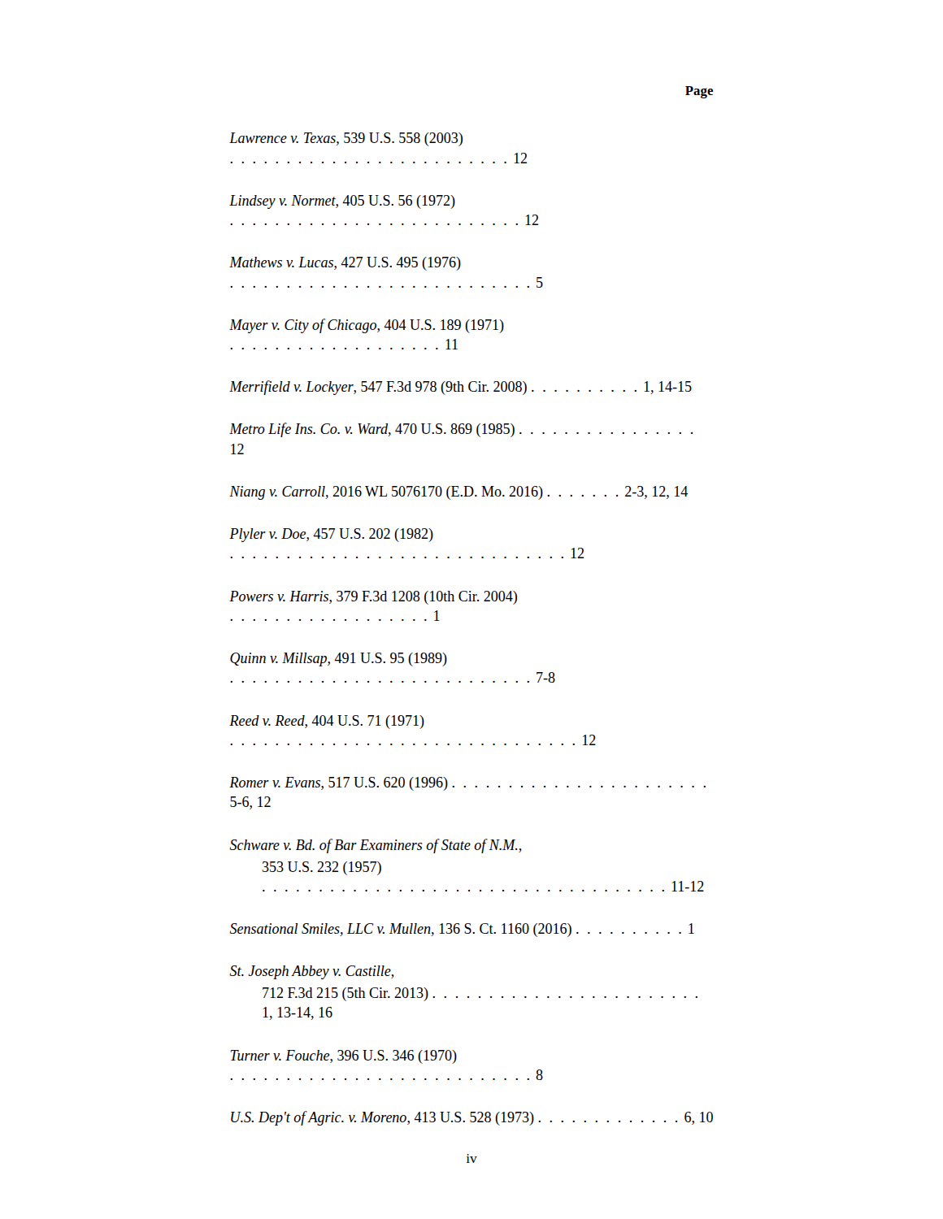Page
Lawrence v. Texas, 539 U.S. 558 (2003) . . . . . . . . . . . . . . . . . . . . . . . . . 12
Lindsey v. Normet, 405 U.S. 56 (1972) . . . . . . . . . . . . . . . . . . . . . . . . . . 12
Mathews v. Lucas, 427 U.S. 495 (1976) . . . . . . . . . . . . . . . . . . . . . . . . . . . 5
Mayer v. City of Chicago, 404 U.S. 189 (1971) . . . . . . . . . . . . . . . . . . . 11
Merrifield v. Lockyer, 547 F.3d 978 (9th Cir. 2008) . . . . . . . . . . 1, 14-15
Metro Life Ins. Co. v. Ward, 470 U.S. 869 (1985) . . . . . . . . . . . . . . . . 12
Niang v. Carroll, 2016 WL 5076170 (E.D. Mo. 2016) . . . . . . . 2-3, 12, 14
Plyler v. Doe, 457 U.S. 202 (1982) . . . . . . . . . . . . . . . . . . . . . . . . . . . . . . 12
Powers v. Harris, 379 F.3d 1208 (10th Cir. 2004) . . . . . . . . . . . . . . . . . . 1
Quinn v. Millsap, 491 U.S. 95 (1989) . . . . . . . . . . . . . . . . . . . . . . . . . . . 7-8
Reed v. Reed, 404 U.S. 71 (1971) . . . . . . . . . . . . . . . . . . . . . . . . . . . . . . . 12
Romer v. Evans, 517 U.S. 620 (1996) . . . . . . . . . . . . . . . . . . . . . . . 5-6, 12
Schware v. Bd. of Bar Examiners of State of N.M., 353 U.S. 232 (1957) . . . . . . . . . . . . . . . . . . . . . . . . . . . . . . . . . . . . 11-12
Sensational Smiles, LLC v. Mullen, 136 S. Ct. 1160 (2016) . . . . . . . . . . 1
St. Joseph Abbey v. Castille, 712 F.3d 215 (5th Cir. 2013) . . . . . . . . . . . . . . . . . . . . . . . . 1, 13-14, 16
Turner v. Fouche, 396 U.S. 346 (1970) . . . . . . . . . . . . . . . . . . . . . . . . . . . 8
U.S. Dep't of Agric. v. Moreno, 413 U.S. 528 (1973) . . . . . . . . . . . . . 6, 10
iv